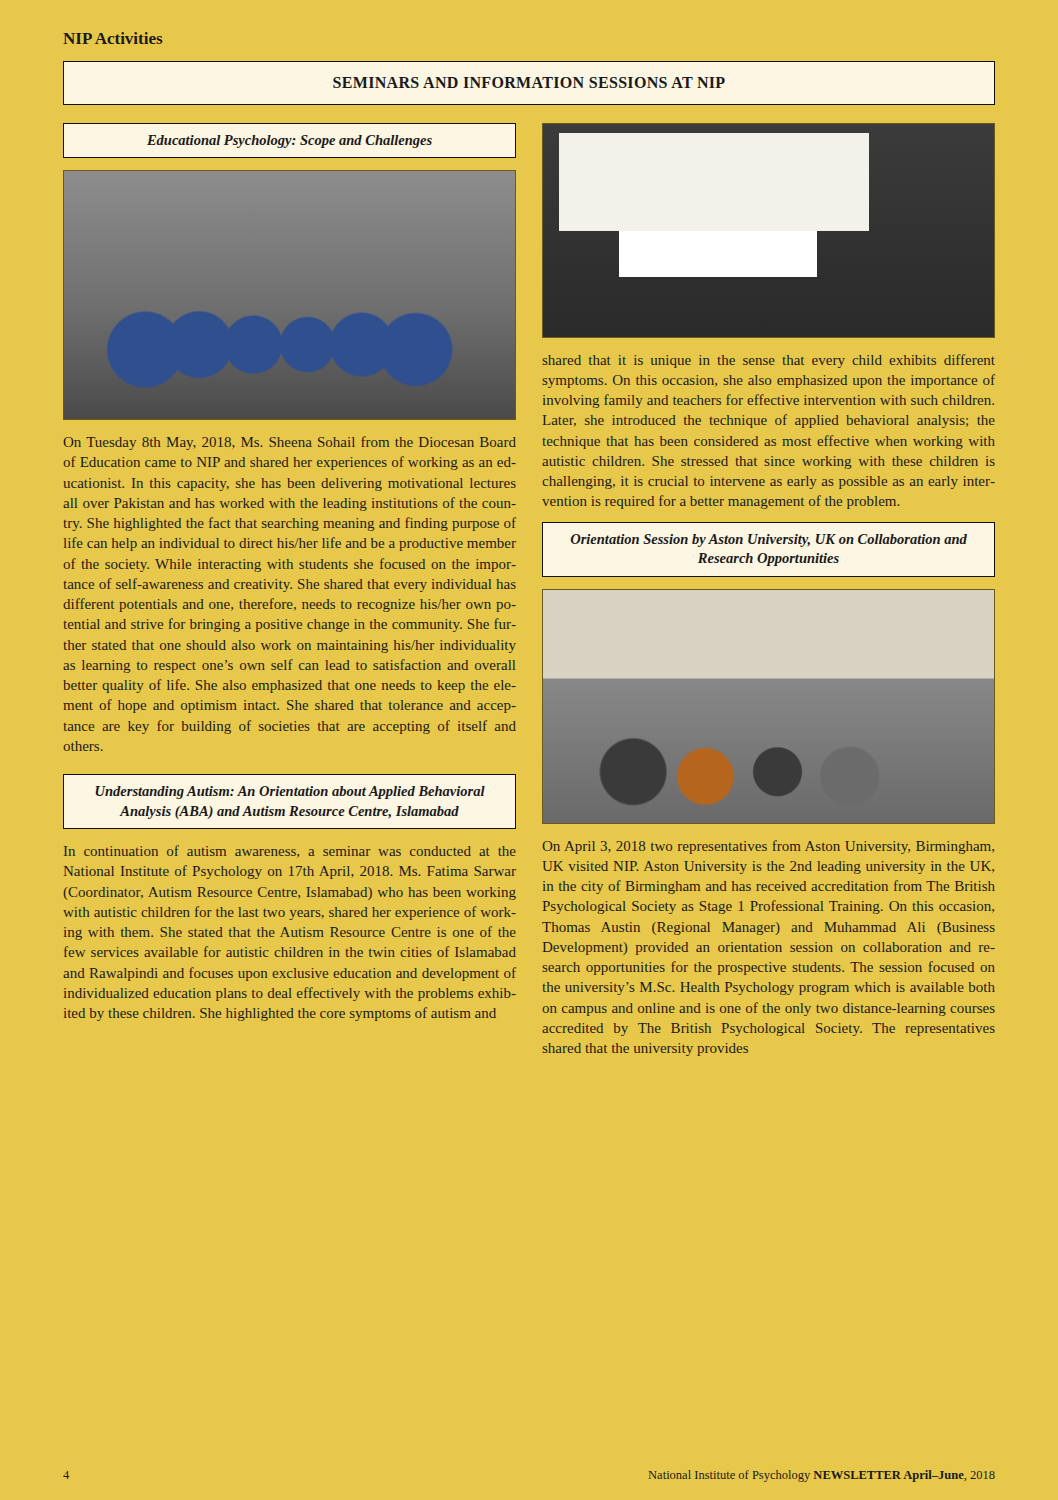NIP Activities
SEMINARS AND INFORMATION SESSIONS AT NIP
Educational Psychology: Scope and Challenges
On Tuesday 8th May, 2018, Ms. Sheena Sohail from the Diocesan Board of Education came to NIP and shared her experiences of working as an educationist. In this capacity, she has been delivering motivational lectures all over Pakistan and has worked with the leading institutions of the country. She highlighted the fact that searching meaning and finding purpose of life can help an individual to direct his/her life and be a productive member of the society. While interacting with students she focused on the importance of self-awareness and creativity. She shared that every individual has different potentials and one, therefore, needs to recognize his/her own potential and strive for bringing a positive change in the community. She further stated that one should also work on maintaining his/her individuality as learning to respect one’s own self can lead to satisfaction and overall better quality of life. She also emphasized that one needs to keep the element of hope and optimism intact. She shared that tolerance and acceptance are key for building of societies that are accepting of itself and others.
Understanding Autism: An Orientation about Applied Behavioral Analysis (ABA) and Autism Resource Centre, Islamabad
In continuation of autism awareness, a seminar was conducted at the National Institute of Psychology on 17th April, 2018. Ms. Fatima Sarwar (Coordinator, Autism Resource Centre, Islamabad) who has been working with autistic children for the last two years, shared her experience of working with them. She stated that the Autism Resource Centre is one of the few services available for autistic children in the twin cities of Islamabad and Rawalpindi and focuses upon exclusive education and development of individualized education plans to deal effectively with the problems exhibited by these children. She highlighted the core symptoms of autism and
shared that it is unique in the sense that every child exhibits different symptoms. On this occasion, she also emphasized upon the importance of involving family and teachers for effective intervention with such children. Later, she introduced the technique of applied behavioral analysis; the technique that has been considered as most effective when working with autistic children. She stressed that since working with these children is challenging, it is crucial to intervene as early as possible as an early intervention is required for a better management of the problem.
Orientation Session by Aston University, UK on Collaboration and Research Opportunities
On April 3, 2018 two representatives from Aston University, Birmingham, UK visited NIP. Aston University is the 2nd leading university in the UK, in the city of Birmingham and has received accreditation from The British Psychological Society as Stage 1 Professional Training. On this occasion, Thomas Austin (Regional Manager) and Muhammad Ali (Business Development) provided an orientation session on collaboration and research opportunities for the prospective students. The session focused on the university’s M.Sc. Health Psychology program which is available both on campus and online and is one of the only two distance-learning courses accredited by The British Psychological Society. The representatives shared that the university provides
4
National Institute of Psychology NEWSLETTER April–June, 2018